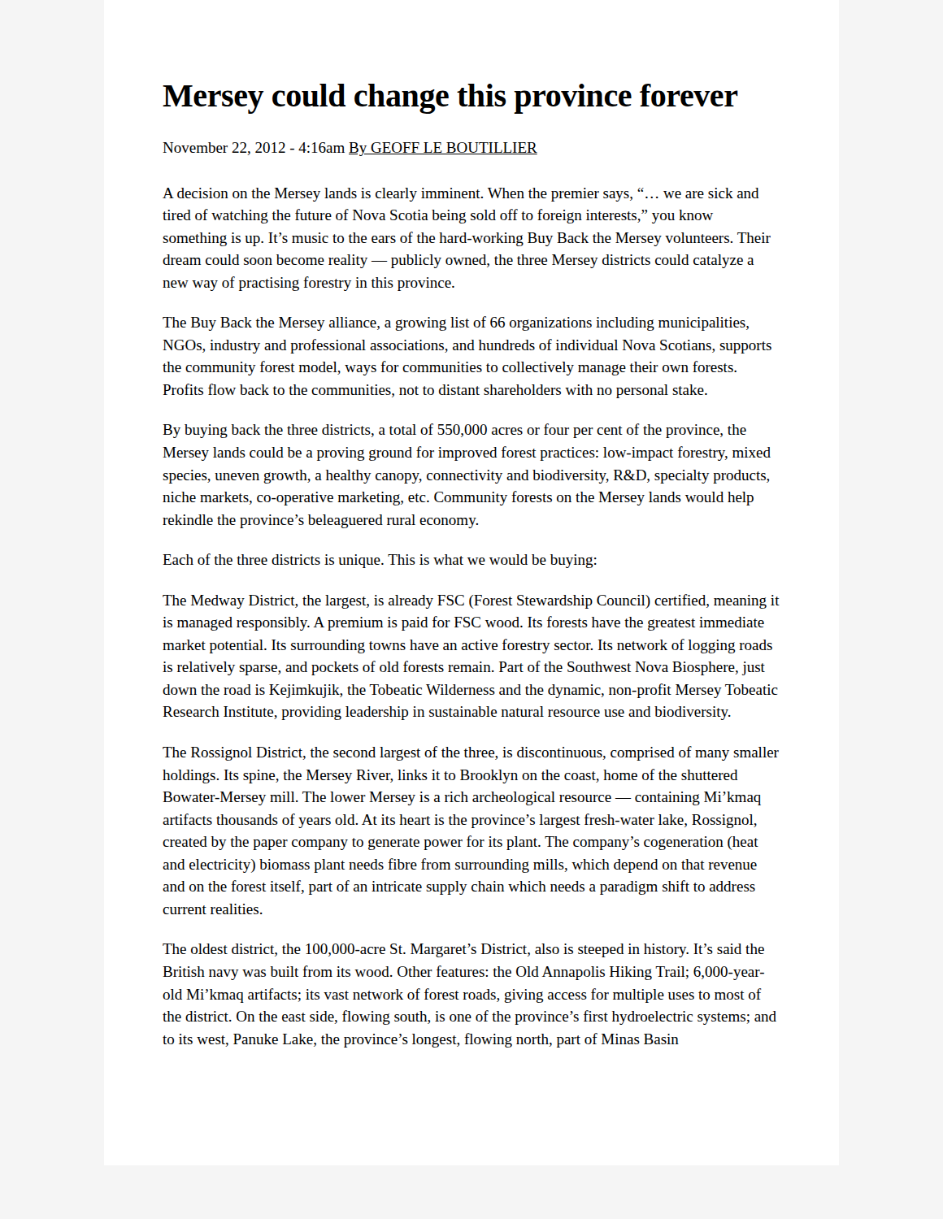Mersey could change this province forever
November 22, 2012 - 4:16am By GEOFF LE BOUTILLIER
A decision on the Mersey lands is clearly imminent. When the premier says, “… we are sick and tired of watching the future of Nova Scotia being sold off to foreign interests,” you know something is up. It’s music to the ears of the hard-working Buy Back the Mersey volunteers. Their dream could soon become reality — publicly owned, the three Mersey districts could catalyze a new way of practising forestry in this province.
The Buy Back the Mersey alliance, a growing list of 66 organizations including municipalities, NGOs, industry and professional associations, and hundreds of individual Nova Scotians, supports the community forest model, ways for communities to collectively manage their own forests. Profits flow back to the communities, not to distant shareholders with no personal stake.
By buying back the three districts, a total of 550,000 acres or four per cent of the province, the Mersey lands could be a proving ground for improved forest practices: low-impact forestry, mixed species, uneven growth, a healthy canopy, connectivity and biodiversity, R&D, specialty products, niche markets, co-operative marketing, etc. Community forests on the Mersey lands would help rekindle the province’s beleaguered rural economy.
Each of the three districts is unique. This is what we would be buying:
The Medway District, the largest, is already FSC (Forest Stewardship Council) certified, meaning it is managed responsibly. A premium is paid for FSC wood. Its forests have the greatest immediate market potential. Its surrounding towns have an active forestry sector. Its network of logging roads is relatively sparse, and pockets of old forests remain. Part of the Southwest Nova Biosphere, just down the road is Kejimkujik, the Tobeatic Wilderness and the dynamic, non-profit Mersey Tobeatic Research Institute, providing leadership in sustainable natural resource use and biodiversity.
The Rossignol District, the second largest of the three, is discontinuous, comprised of many smaller holdings. Its spine, the Mersey River, links it to Brooklyn on the coast, home of the shuttered Bowater-Mersey mill. The lower Mersey is a rich archeological resource — containing Mi’kmaq artifacts thousands of years old. At its heart is the province’s largest fresh-water lake, Rossignol, created by the paper company to generate power for its plant. The company’s cogeneration (heat and electricity) biomass plant needs fibre from surrounding mills, which depend on that revenue and on the forest itself, part of an intricate supply chain which needs a paradigm shift to address current realities.
The oldest district, the 100,000-acre St. Margaret’s District, also is steeped in history. It’s said the British navy was built from its wood. Other features: the Old Annapolis Hiking Trail; 6,000-year-old Mi’kmaq artifacts; its vast network of forest roads, giving access for multiple uses to most of the district. On the east side, flowing south, is one of the province’s first hydroelectric systems; and to its west, Panuke Lake, the province’s longest, flowing north, part of Minas Basin